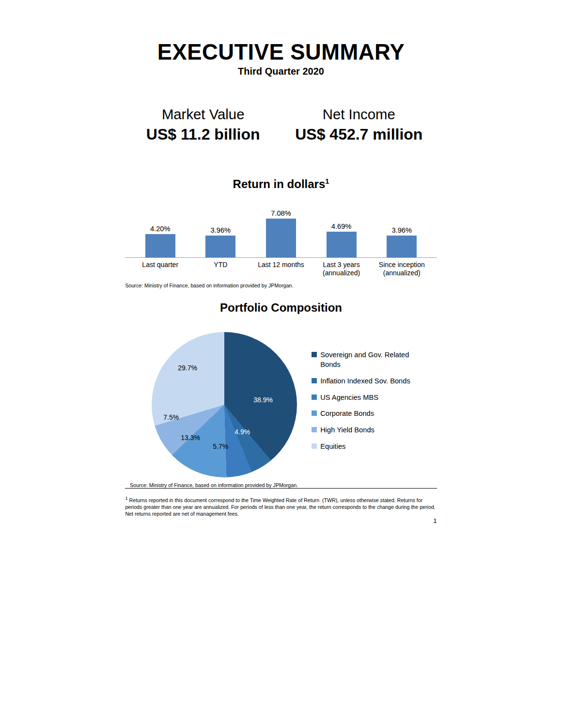EXECUTIVE SUMMARY
Third Quarter 2020
Market Value
US$ 11.2 billion
Net Income
US$ 452.7 million
Return in dollars1
4.20%
3.96%
7.08%
4.69%
3.96%
Last quarter
YTD
Last 12 months
Last 3 years
(annualized)
Since inception
(annualized)
Source: Ministry of Finance, based on information provided by JPMorgan.
Portfolio Composition
38.9% 4.9% 5.7% 13.3% 7.5% 29.7%
Sovereign and Gov. Related
Bonds
Inflation Indexed Sov. Bonds
US Agencies MBS
Corporate Bonds
High Yield Bonds
Equities
Source: Ministry of Finance, based on information provided by JPMorgan.
1 Returns reported in this document correspond to the Time Weighted Rate of Return (TWR), unless otherwise stated. Returns for periods greater than one year are annualized. For periods of less than one year, the return corresponds to the change during the period. Net returns reported are net of management fees.
1